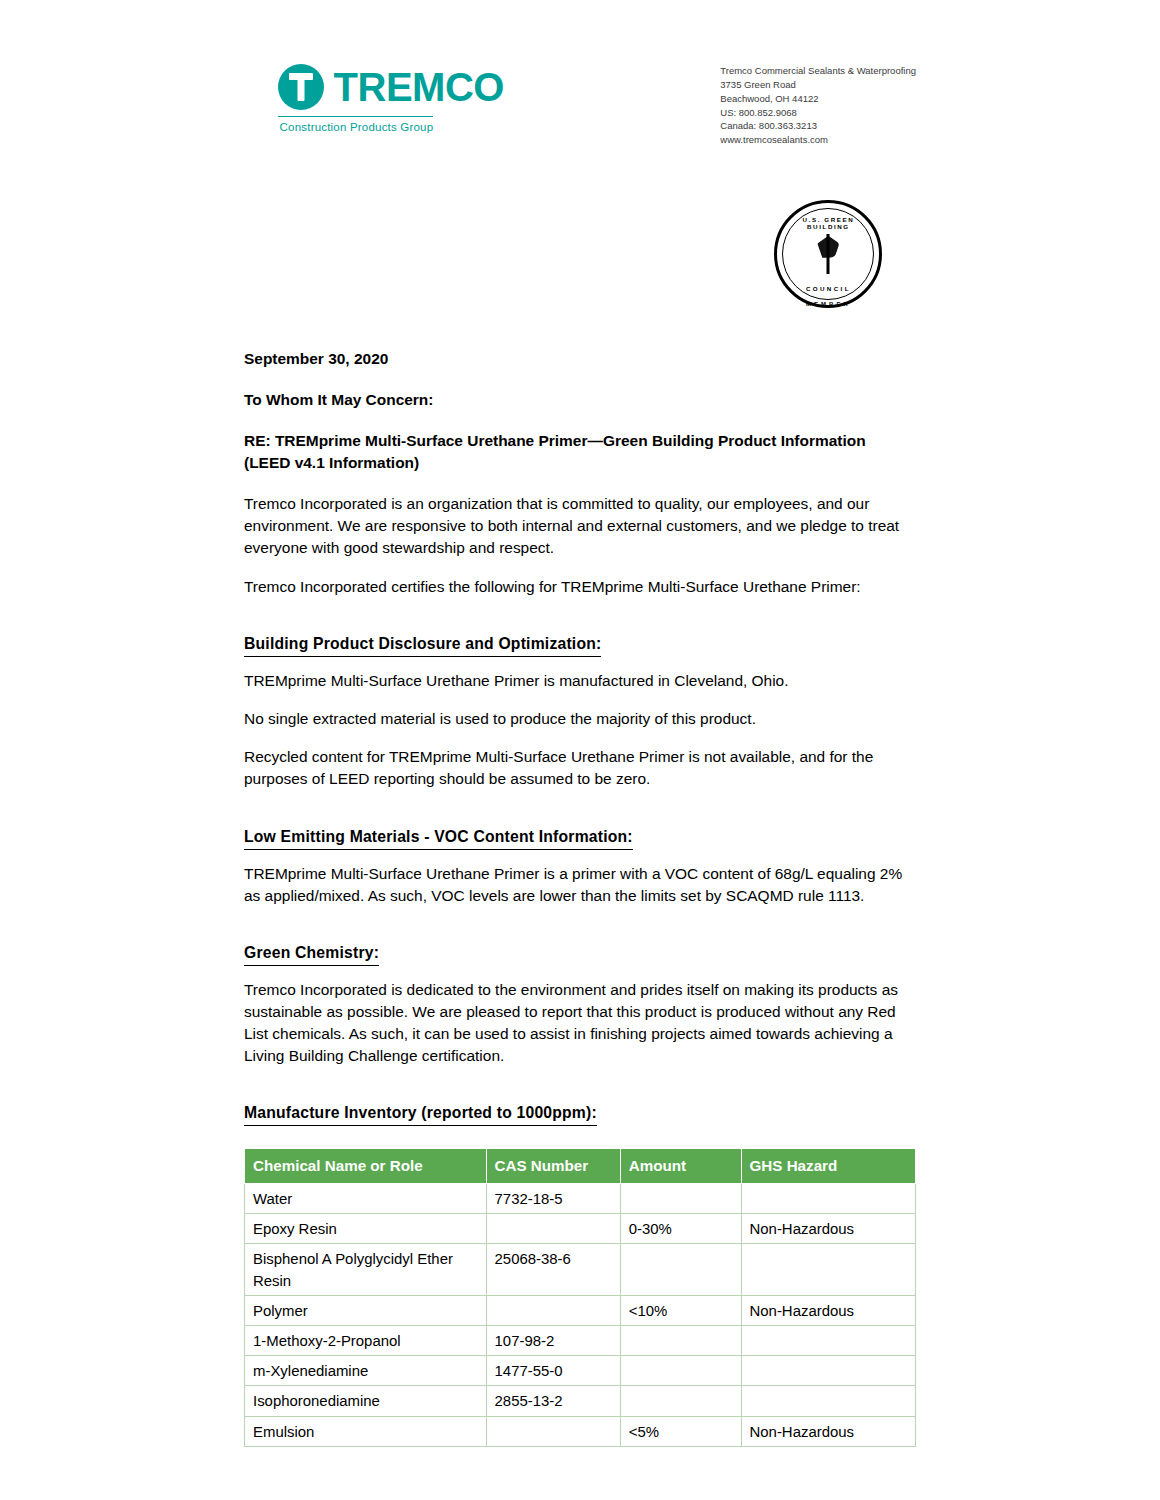TREMCO
Construction Products Group
Tremco Commercial Sealants & Waterproofing
3735 Green Road
Beachwood, OH 44122
US: 800.852.9068
Canada: 800.363.3213
www.tremcosealants.com
U.S. GREEN BUILDING
COUNCIL
MEMBER
September 30, 2020
To Whom It May Concern:
RE: TREMprime Multi-Surface Urethane Primer—Green Building Product Information (LEED v4.1 Information)
Tremco Incorporated is an organization that is committed to quality, our employees, and our environment. We are responsive to both internal and external customers, and we pledge to treat everyone with good stewardship and respect.
Tremco Incorporated certifies the following for TREMprime Multi-Surface Urethane Primer:
Building Product Disclosure and Optimization:
TREMprime Multi-Surface Urethane Primer is manufactured in Cleveland, Ohio.
No single extracted material is used to produce the majority of this product.
Recycled content for TREMprime Multi-Surface Urethane Primer is not available, and for the purposes of LEED reporting should be assumed to be zero.
Low Emitting Materials - VOC Content Information:
TREMprime Multi-Surface Urethane Primer is a primer with a VOC content of 68g/L equaling 2% as applied/mixed. As such, VOC levels are lower than the limits set by SCAQMD rule 1113.
Green Chemistry:
Tremco Incorporated is dedicated to the environment and prides itself on making its products as sustainable as possible. We are pleased to report that this product is produced without any Red List chemicals. As such, it can be used to assist in finishing projects aimed towards achieving a Living Building Challenge certification.
Manufacture Inventory (reported to 1000ppm):
| Chemical Name or Role | CAS Number | Amount | GHS Hazard |
| --- | --- | --- | --- |
| Water | 7732-18-5 | | |
| Epoxy Resin | | 0-30% | Non-Hazardous |
| Bisphenol A Polyglycidyl Ether Resin | 25068-38-6 | | |
| Polymer | | <10% | Non-Hazardous |
| 1-Methoxy-2-Propanol | 107-98-2 | | |
| m-Xylenediamine | 1477-55-0 | | |
| Isophoronediamine | 2855-13-2 | | |
| Emulsion | | <5% | Non-Hazardous |